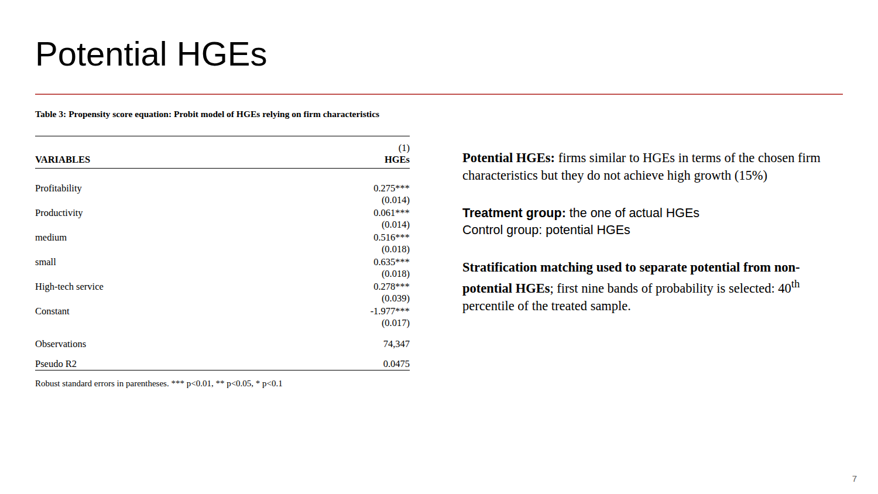Potential HGEs
Table 3: Propensity score equation: Probit model of HGEs relying on firm characteristics
| | (1) |
| VARIABLES | HGEs |
| Profitability | 0.275*** |
| | (0.014) |
| Productivity | 0.061*** |
| | (0.014) |
| medium | 0.516*** |
| | (0.018) |
| small | 0.635*** |
| | (0.018) |
| High-tech service | 0.278*** |
| | (0.039) |
| Constant | -1.977*** |
| | (0.017) |
| Observations | 74,347 |
| Pseudo R2 | 0.0475 |
Robust standard errors in parentheses. *** p<0.01, ** p<0.05, * p<0.1
Potential HGEs: firms similar to HGEs in terms of the chosen firm characteristics but they do not achieve high growth (15%)
Treatment group: the one of actual HGEs
Control group: potential HGEs
Stratification matching used to separate potential from non-potential HGEs; first nine bands of probability is selected: 40th percentile of the treated sample.
7